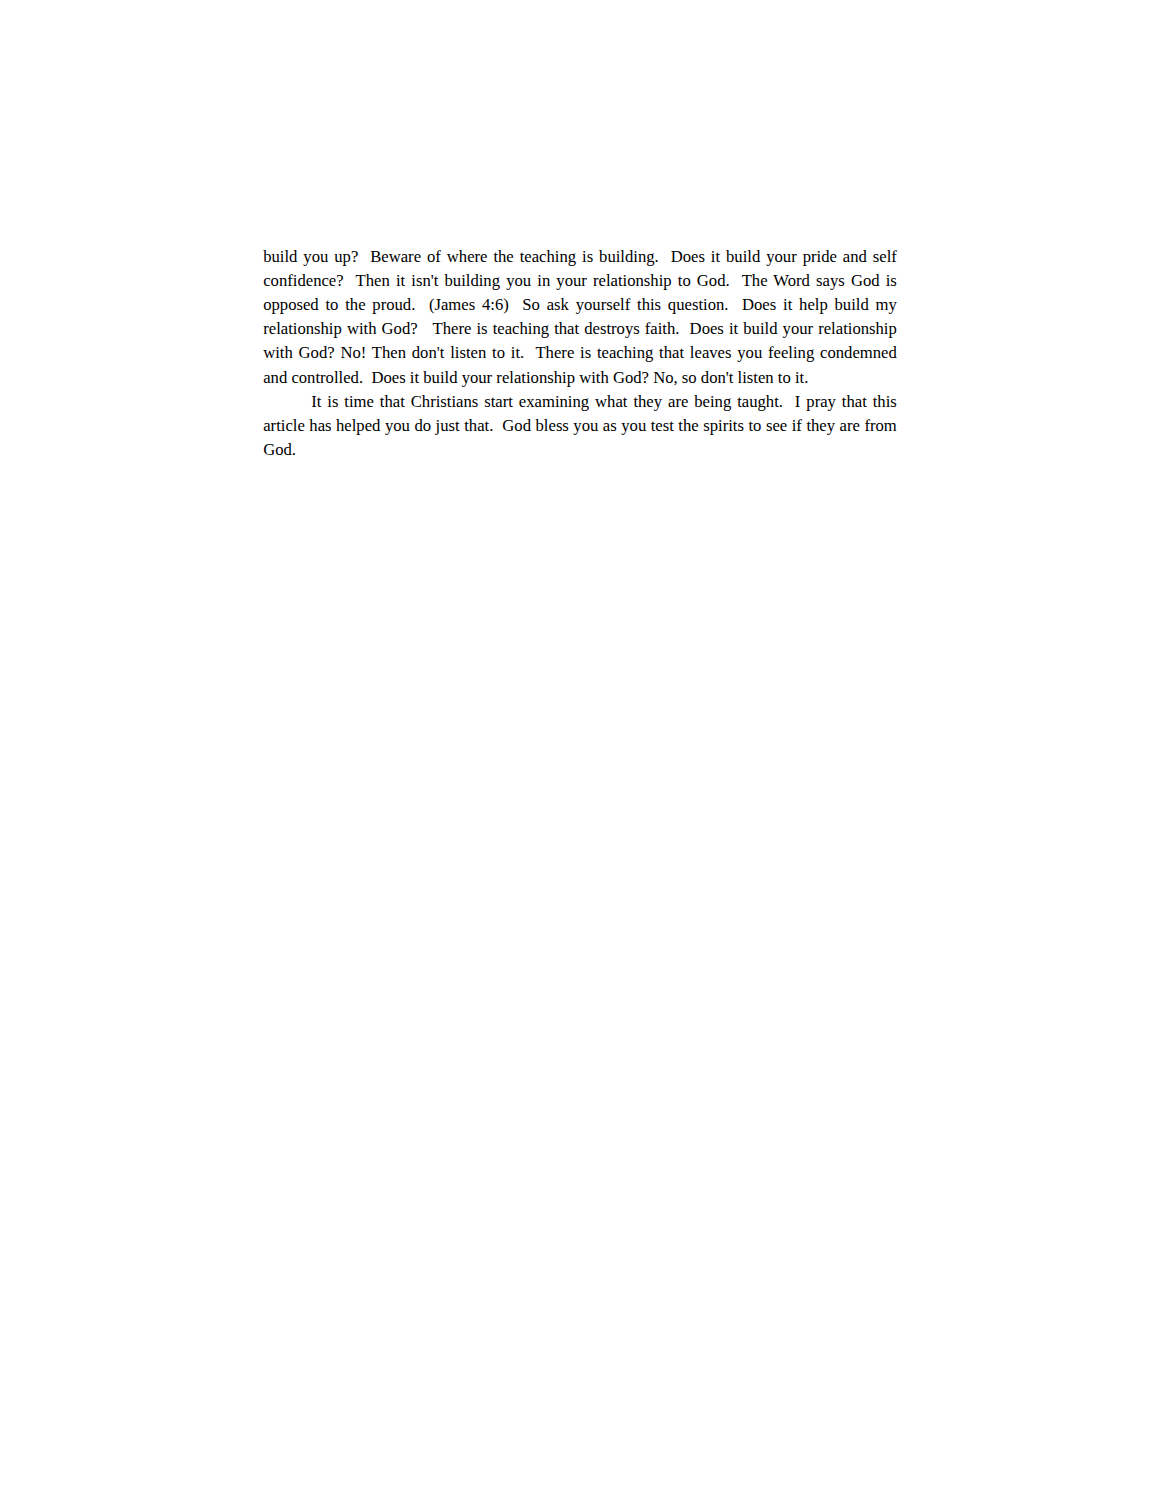build you up? Beware of where the teaching is building. Does it build your pride and self confidence? Then it isn't building you in your relationship to God. The Word says God is opposed to the proud. (James 4:6) So ask yourself this question. Does it help build my relationship with God? There is teaching that destroys faith. Does it build your relationship with God? No! Then don't listen to it. There is teaching that leaves you feeling condemned and controlled. Does it build your relationship with God? No, so don't listen to it.
It is time that Christians start examining what they are being taught. I pray that this article has helped you do just that. God bless you as you test the spirits to see if they are from God.